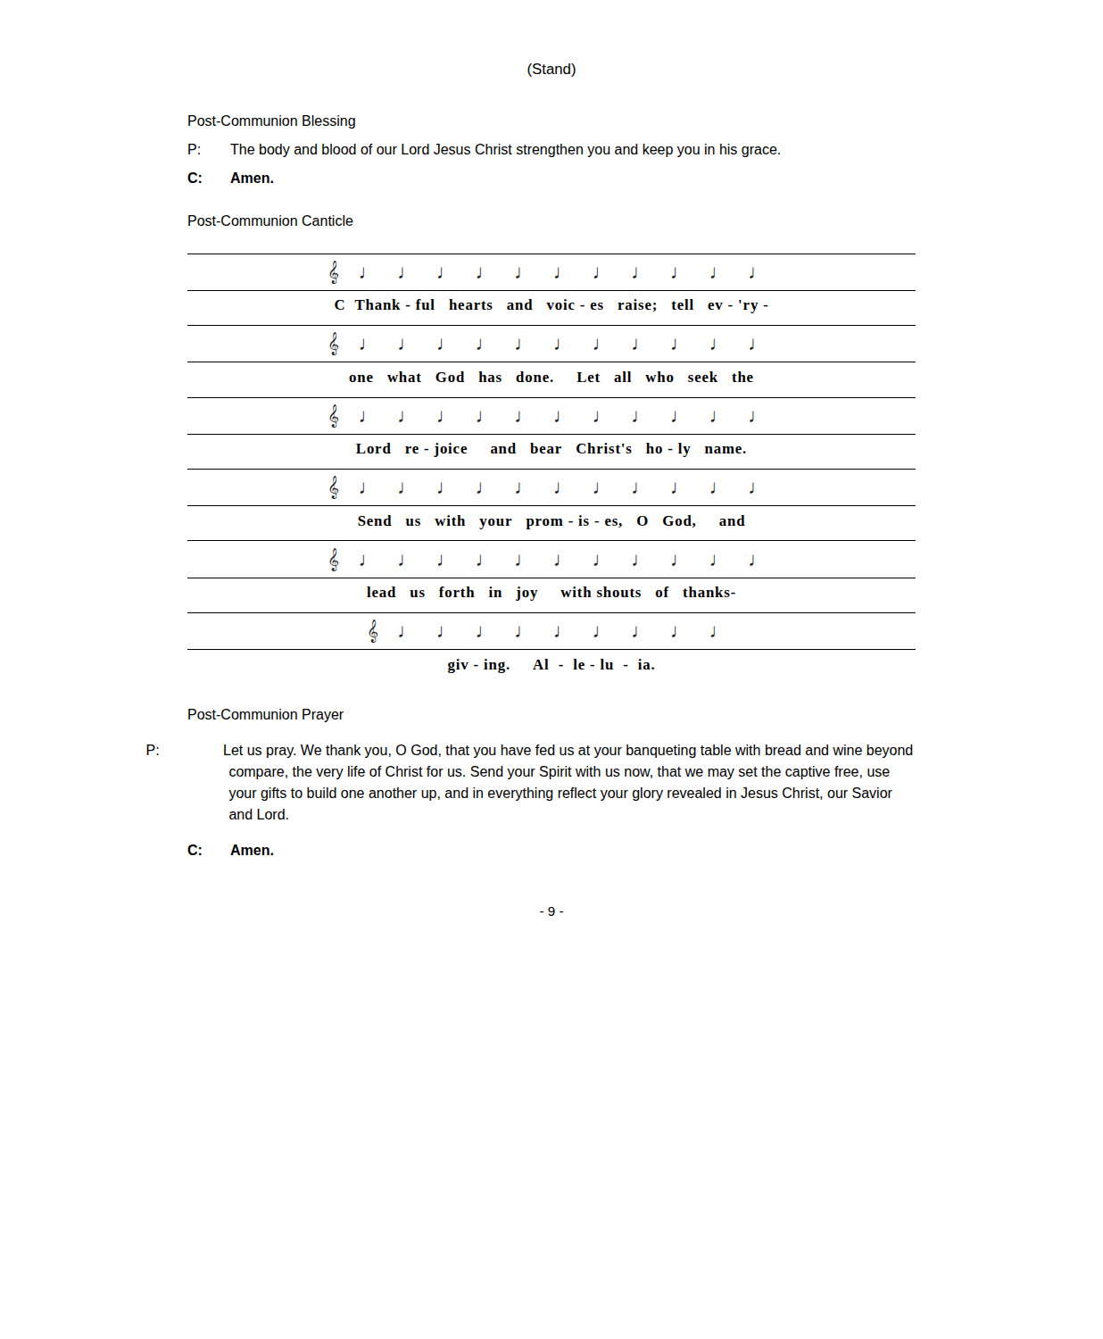(Stand)
Post-Communion Blessing
P: The body and blood of our Lord Jesus Christ strengthen you and keep you in his grace.
C: Amen.
Post-Communion Canticle
𝄞 ♩ ♩ ♩ ♩ ♩ ♩ ♩ ♩ ♩ ♩ ♩
C Thank - ful hearts and voic - es raise; tell ev - 'ry -
𝄞 ♩ ♩ ♩ ♩ ♩ ♩ ♩ ♩ ♩ ♩ ♩
one what God has done. Let all who seek the
𝄞 ♩ ♩ ♩ ♩ ♩ ♩ ♩ ♩ ♩ ♩ ♩
Lord re - joice and bear Christ's ho - ly name.
𝄞 ♩ ♩ ♩ ♩ ♩ ♩ ♩ ♩ ♩ ♩ ♩
Send us with your prom - is - es, O God, and
𝄞 ♩ ♩ ♩ ♩ ♩ ♩ ♩ ♩ ♩ ♩ ♩
lead us forth in joy with shouts of thanks-
𝄞 ♩ ♩ ♩ ♩ ♩ ♩ ♩ ♩ ♩
giv - ing. Al - le - lu - ia.
Post-Communion Prayer
P: Let us pray. We thank you, O God, that you have fed us at your banqueting table with bread and wine beyond compare, the very life of Christ for us. Send your Spirit with us now, that we may set the captive free, use your gifts to build one another up, and in everything reflect your glory revealed in Jesus Christ, our Savior and Lord.
C: Amen.
- 9 -